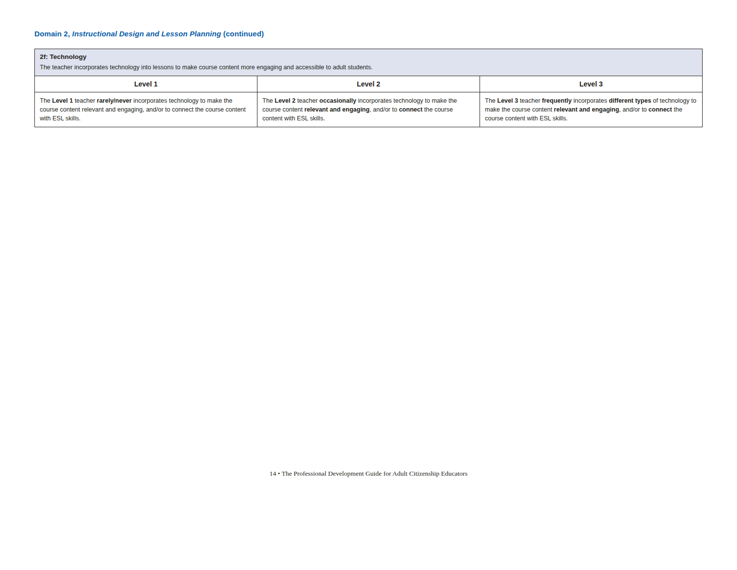Domain 2, Instructional Design and Lesson Planning (continued)
| 2f: Technology The teacher incorporates technology into lessons to make course content more engaging and accessible to adult students. |
| Level 1 | Level 2 | Level 3 |
| The Level 1 teacher rarely/never incorporates technology to make the course content relevant and engaging, and/or to connect the course content with ESL skills. | The Level 2 teacher occasionally incorporates technology to make the course content relevant and engaging , and/or to connect the course content with ESL skills. | The Level 3 teacher frequently incorporates different types of technology to make the course content relevant and engaging , and/or to connect the course content with ESL skills. |
14 • The Professional Development Guide for Adult Citizenship Educators